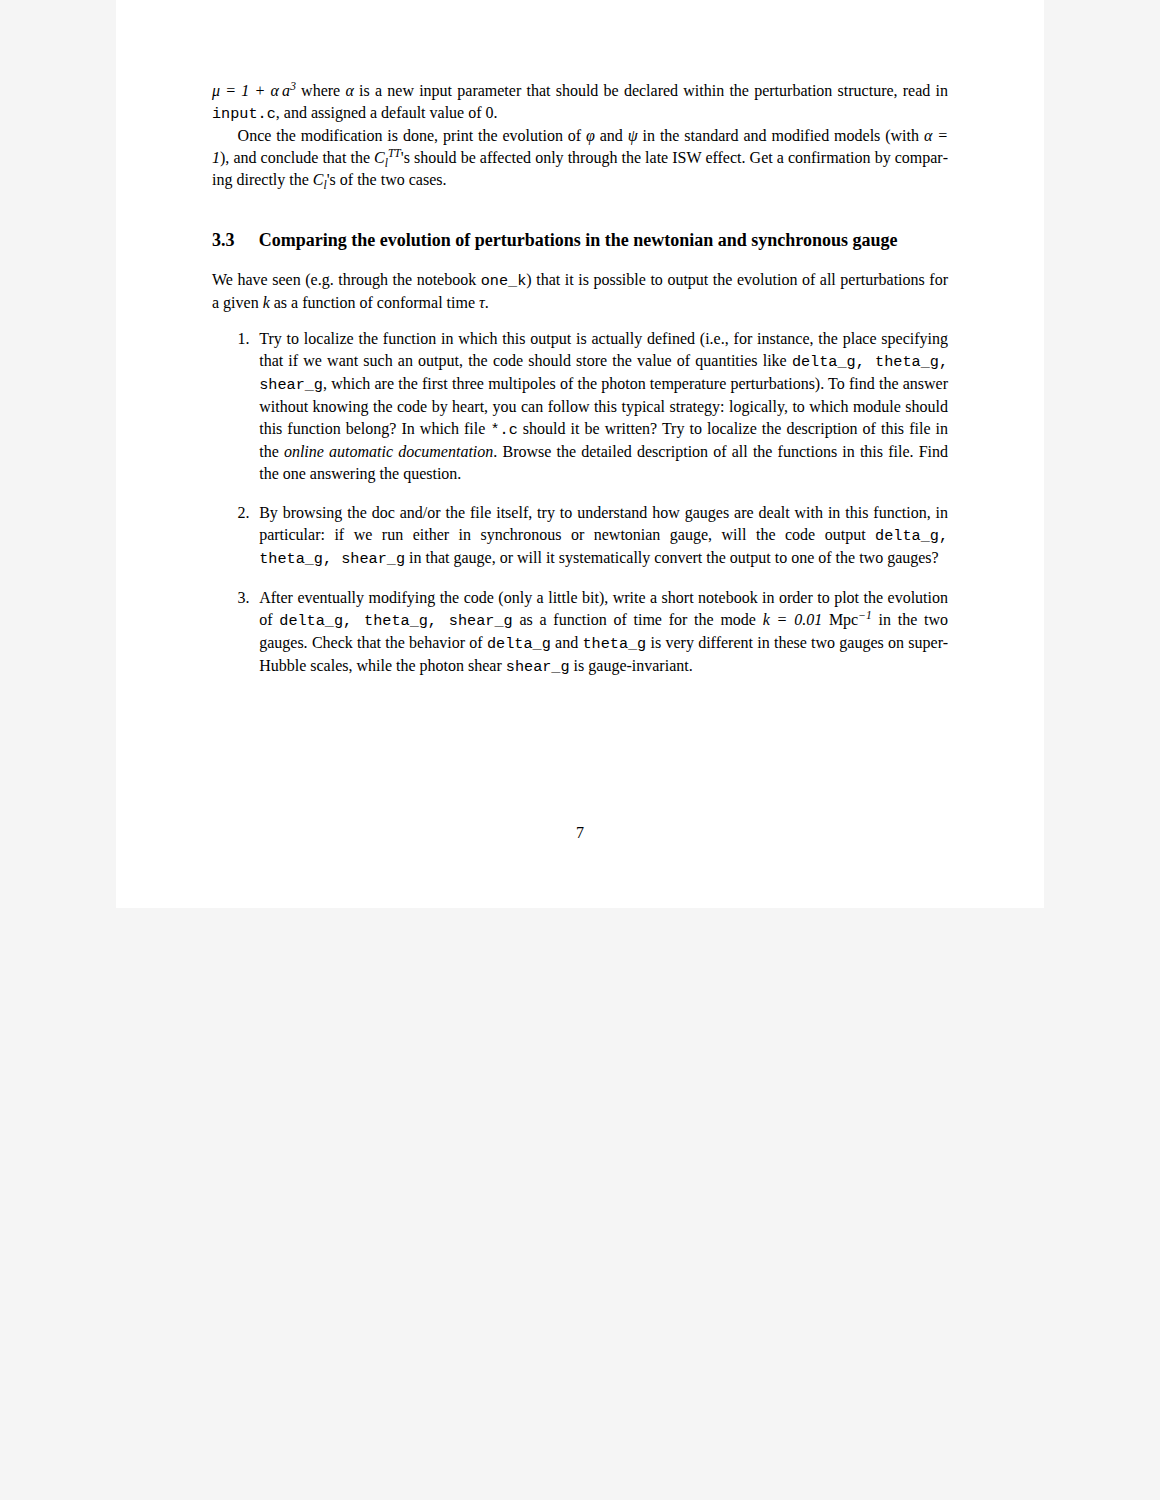μ = 1 + α a3 where α is a new input parameter that should be declared within the perturbation structure, read in input.c, and assigned a default value of 0.
Once the modification is done, print the evolution of φ and ψ in the standard and modified models (with α = 1), and conclude that the ClTT's should be affected only through the late ISW effect. Get a confirmation by comparing directly the Cl's of the two cases.
3.3 Comparing the evolution of perturbations in the newtonian and synchronous gauge
We have seen (e.g. through the notebook one_k) that it is possible to output the evolution of all perturbations for a given k as a function of conformal time τ.
Try to localize the function in which this output is actually defined (i.e., for instance, the place specifying that if we want such an output, the code should store the value of quantities like delta_g, theta_g, shear_g, which are the first three multipoles of the photon temperature perturbations). To find the answer without knowing the code by heart, you can follow this typical strategy: logically, to which module should this function belong? In which file *.c should it be written? Try to localize the description of this file in the online automatic documentation. Browse the detailed description of all the functions in this file. Find the one answering the question.
By browsing the doc and/or the file itself, try to understand how gauges are dealt with in this function, in particular: if we run either in synchronous or newtonian gauge, will the code output delta_g, theta_g, shear_g in that gauge, or will it systematically convert the output to one of the two gauges?
After eventually modifying the code (only a little bit), write a short notebook in order to plot the evolution of delta_g, theta_g, shear_g as a function of time for the mode k = 0.01 Mpc−1 in the two gauges. Check that the behavior of delta_g and theta_g is very different in these two gauges on super-Hubble scales, while the photon shear shear_g is gauge-invariant.
7